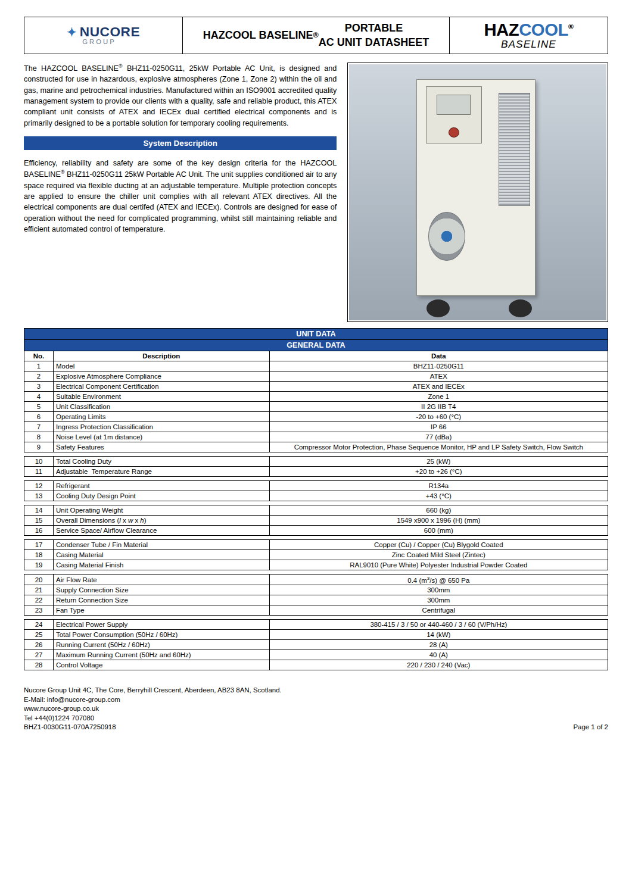✦NUCOREGROUP
HAZCOOL BASELINE® PORTABLE
AC UNIT DATASHEET
HAZ COOL® BASELINE
The HAZCOOL BASELINE® BHZ11-0250G11, 25kW Portable AC Unit, is designed and constructed for use in hazardous, explosive atmospheres (Zone 1, Zone 2) within the oil and gas, marine and petrochemical industries. Manufactured within an ISO9001 accredited quality management system to provide our clients with a quality, safe and reliable product, this ATEX compliant unit consists of ATEX and IECEx dual certified electrical components and is primarily designed to be a portable solution for temporary cooling requirements.
System Description
Efficiency, reliability and safety are some of the key design criteria for the HAZCOOL BASELINE® BHZ11-0250G11 25kW Portable AC Unit. The unit supplies conditioned air to any space required via flexible ducting at an adjustable temperature. Multiple protection concepts are applied to ensure the chiller unit complies with all relevant ATEX directives. All the electrical components are dual certifed (ATEX and IECEx). Controls are designed for ease of operation without the need for complicated programming, whilst still maintaining reliable and efficient automated control of temperature.
| UNIT DATA |
| --- |
| GENERAL DATA |
| No. | Description | Data |
| 1 | Model | BHZ11-0250G11 |
| 2 | Explosive Atmosphere Compliance | ATEX |
| 3 | Electrical Component Certification | ATEX and IECEx |
| 4 | Suitable Environment | Zone 1 |
| 5 | Unit Classification | II 2G IIB T4 |
| 6 | Operating Limits | -20 to +60 (°C) |
| 7 | Ingress Protection Classification | IP 66 |
| 8 | Noise Level (at 1m distance) | 77 (dBa) |
| 9 | Safety Features | Compressor Motor Protection, Phase Sequence Monitor, HP and LP Safety Switch, Flow Switch |
| 10 | Total Cooling Duty | 25 (kW) |
| 11 | Adjustable Temperature Range | +20 to +26 (°C) |
| 12 | Refrigerant | R134a |
| 13 | Cooling Duty Design Point | +43 (°C) |
| 14 | Unit Operating Weight | 660 (kg) |
| 15 | Overall Dimensions ( l x w x h ) | 1549 x900 x 1996 (H) (mm) |
| 16 | Service Space/ Airflow Clearance | 600 (mm) |
| 17 | Condenser Tube / Fin Material | Copper (Cu) / Copper (Cu) Blygold Coated |
| 18 | Casing Material | Zinc Coated Mild Steel (Zintec) |
| 19 | Casing Material Finish | RAL9010 (Pure White) Polyester Industrial Powder Coated |
| 20 | Air Flow Rate | 0.4 (m 3 /s) @ 650 Pa |
| 21 | Supply Connection Size | 300mm |
| 22 | Return Connection Size | 300mm |
| 23 | Fan Type | Centrifugal |
| 24 | Electrical Power Supply | 380-415 / 3 / 50 or 440-460 / 3 / 60 (V/Ph/Hz) |
| 25 | Total Power Consumption (50Hz / 60Hz) | 14 (kW) |
| 26 | Running Current (50Hz / 60Hz) | 28 (A) |
| 27 | Maximum Running Current (50Hz and 60Hz) | 40 (A) |
| 28 | Control Voltage | 220 / 230 / 240 (Vac) |
Nucore Group Unit 4C, The Core, Berryhill Crescent, Aberdeen, AB23 8AN, Scotland.
E-Mail: info@nucore-group.com
www.nucore-group.co.uk
Tel +44(0)1224 707080
BHZ1-0030G11-070A7250918 Page 1 of 2